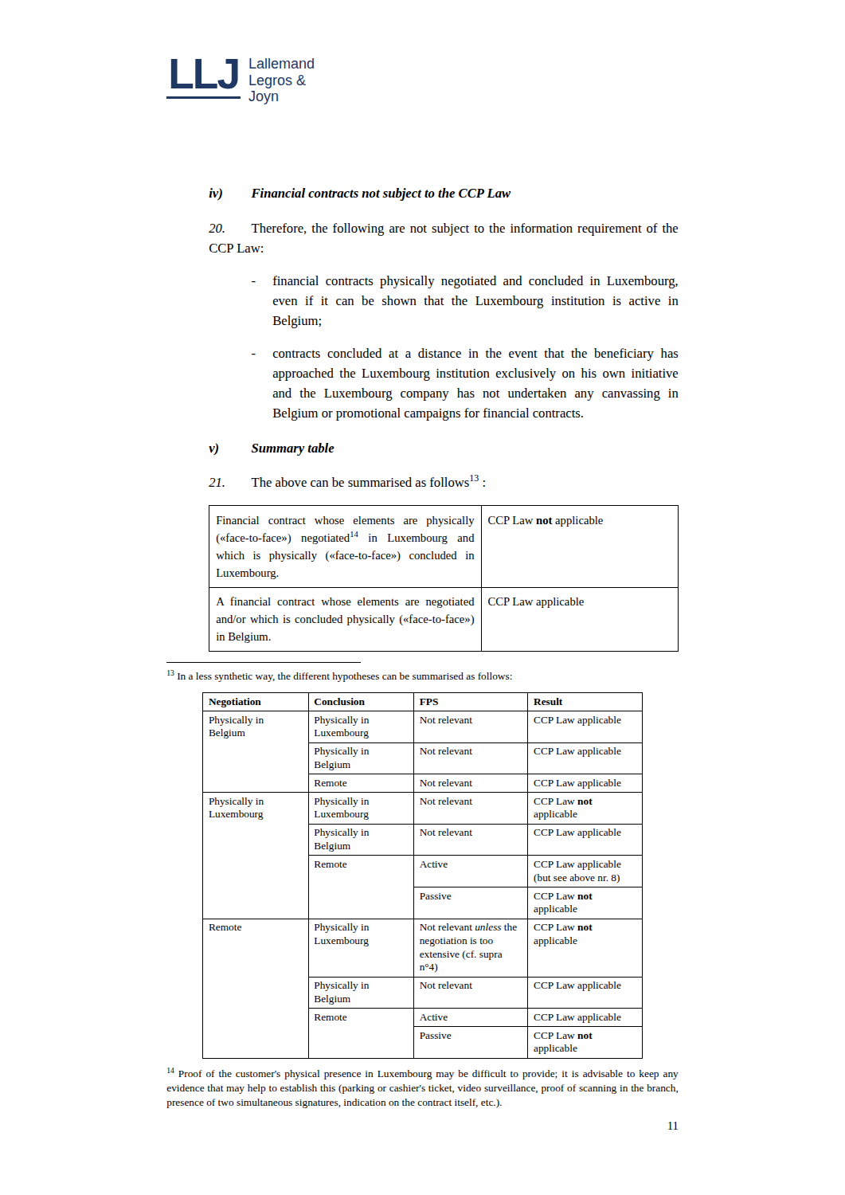LLJ
Lallemand
Legros &
Joyn
iv) Financial contracts not subject to the CCP Law
20. Therefore, the following are not subject to the information requirement of the CCP Law:
financial contracts physically negotiated and concluded in Luxembourg, even if it can be shown that the Luxembourg institution is active in Belgium;
contracts concluded at a distance in the event that the beneficiary has approached the Luxembourg institution exclusively on his own initiative and the Luxembourg company has not undertaken any canvassing in Belgium or promotional campaigns for financial contracts.
v) Summary table
21. The above can be summarised as follows13 :
| Financial contract whose elements are physically («face-to-face») negotiated 14 in Luxembourg and which is physically («face-to-face») concluded in Luxembourg. | CCP Law not applicable |
| A financial contract whose elements are negotiated and/or which is concluded physically («face-to-face») in Belgium. | CCP Law applicable |
13 In a less synthetic way, the different hypotheses can be summarised as follows:
| Negotiation | Conclusion | FPS | Result |
| --- | --- | --- | --- |
| Physically in Belgium | Physically in Luxembourg | Not relevant | CCP Law applicable |
| Physically in Belgium | Not relevant | CCP Law applicable |
| Remote | Not relevant | CCP Law applicable |
| Physically in Luxembourg | Physically in Luxembourg | Not relevant | CCP Law not applicable |
| Physically in Belgium | Not relevant | CCP Law applicable |
| Remote | Active | CCP Law applicable (but see above nr. 8) |
| Passive | CCP Law not applicable |
| Remote | Physically in Luxembourg | Not relevant unless the negotiation is too extensive (cf. supra n°4) | CCP Law not applicable |
| Physically in Belgium | Not relevant | CCP Law applicable |
| Remote | Active | CCP Law applicable |
| Passive | CCP Law not applicable |
14 Proof of the customer's physical presence in Luxembourg may be difficult to provide; it is advisable to keep any evidence that may help to establish this (parking or cashier's ticket, video surveillance, proof of scanning in the branch, presence of two simultaneous signatures, indication on the contract itself, etc.).
11